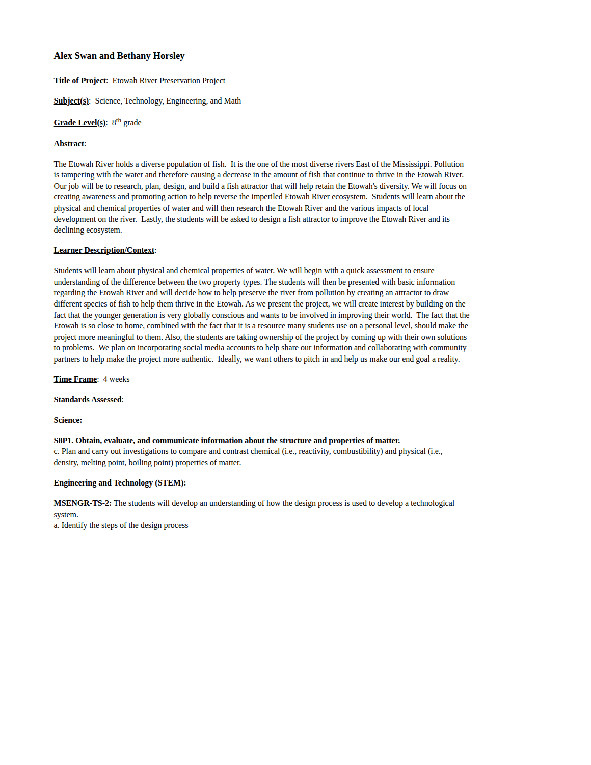Alex Swan and Bethany Horsley
Title of Project: Etowah River Preservation Project
Subject(s): Science, Technology, Engineering, and Math
Grade Level(s): 8th grade
Abstract:
The Etowah River holds a diverse population of fish. It is the one of the most diverse rivers East of the Mississippi. Pollution is tampering with the water and therefore causing a decrease in the amount of fish that continue to thrive in the Etowah River. Our job will be to research, plan, design, and build a fish attractor that will help retain the Etowah's diversity. We will focus on creating awareness and promoting action to help reverse the imperiled Etowah River ecosystem. Students will learn about the physical and chemical properties of water and will then research the Etowah River and the various impacts of local development on the river. Lastly, the students will be asked to design a fish attractor to improve the Etowah River and its declining ecosystem.
Learner Description/Context:
Students will learn about physical and chemical properties of water. We will begin with a quick assessment to ensure understanding of the difference between the two property types. The students will then be presented with basic information regarding the Etowah River and will decide how to help preserve the river from pollution by creating an attractor to draw different species of fish to help them thrive in the Etowah. As we present the project, we will create interest by building on the fact that the younger generation is very globally conscious and wants to be involved in improving their world. The fact that the Etowah is so close to home, combined with the fact that it is a resource many students use on a personal level, should make the project more meaningful to them. Also, the students are taking ownership of the project by coming up with their own solutions to problems. We plan on incorporating social media accounts to help share our information and collaborating with community partners to help make the project more authentic. Ideally, we want others to pitch in and help us make our end goal a reality.
Time Frame: 4 weeks
Standards Assessed:
Science:
S8P1. Obtain, evaluate, and communicate information about the structure and properties of matter.
c. Plan and carry out investigations to compare and contrast chemical (i.e., reactivity, combustibility) and physical (i.e., density, melting point, boiling point) properties of matter.
Engineering and Technology (STEM):
MSENGR-TS-2: The students will develop an understanding of how the design process is used to develop a technological system.
a. Identify the steps of the design process